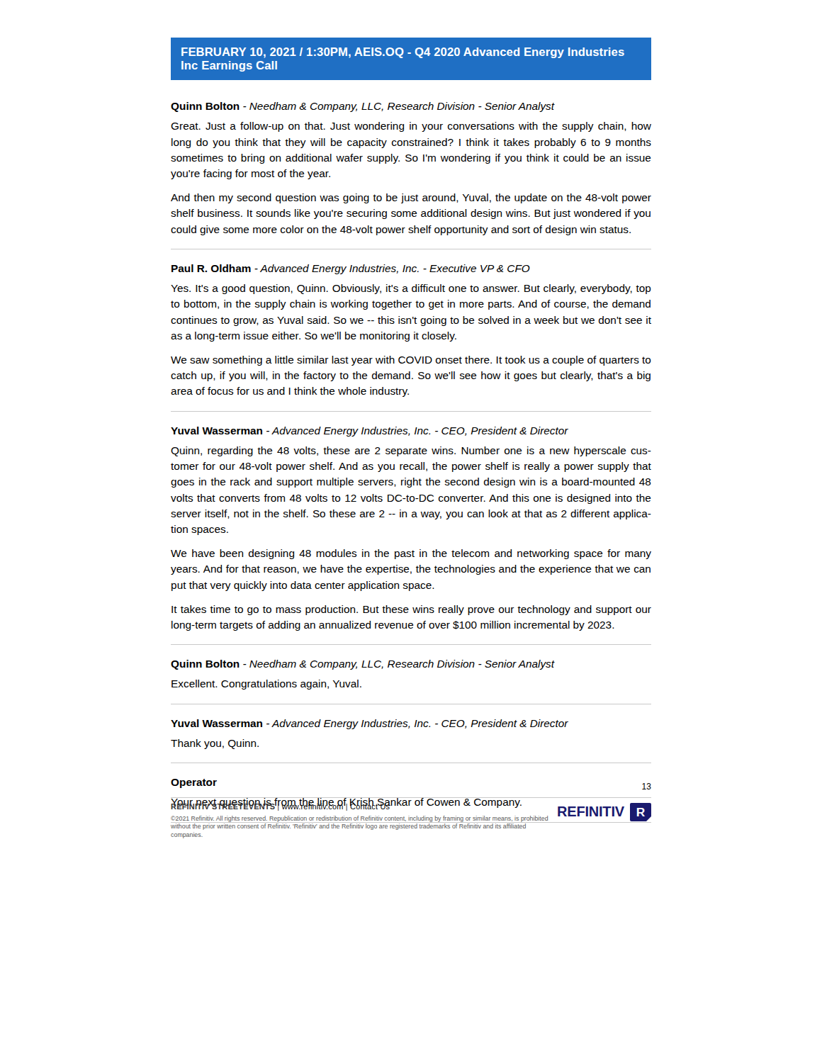FEBRUARY 10, 2021 / 1:30PM, AEIS.OQ - Q4 2020 Advanced Energy Industries Inc Earnings Call
Quinn Bolton - Needham & Company, LLC, Research Division - Senior Analyst
Great. Just a follow-up on that. Just wondering in your conversations with the supply chain, how long do you think that they will be capacity constrained? I think it takes probably 6 to 9 months sometimes to bring on additional wafer supply. So I'm wondering if you think it could be an issue you're facing for most of the year.
And then my second question was going to be just around, Yuval, the update on the 48-volt power shelf business. It sounds like you're securing some additional design wins. But just wondered if you could give some more color on the 48-volt power shelf opportunity and sort of design win status.
Paul R. Oldham - Advanced Energy Industries, Inc. - Executive VP & CFO
Yes. It's a good question, Quinn. Obviously, it's a difficult one to answer. But clearly, everybody, top to bottom, in the supply chain is working together to get in more parts. And of course, the demand continues to grow, as Yuval said. So we -- this isn't going to be solved in a week but we don't see it as a long-term issue either. So we'll be monitoring it closely.
We saw something a little similar last year with COVID onset there. It took us a couple of quarters to catch up, if you will, in the factory to the demand. So we'll see how it goes but clearly, that's a big area of focus for us and I think the whole industry.
Yuval Wasserman - Advanced Energy Industries, Inc. - CEO, President & Director
Quinn, regarding the 48 volts, these are 2 separate wins. Number one is a new hyperscale customer for our 48-volt power shelf. And as you recall, the power shelf is really a power supply that goes in the rack and support multiple servers, right the second design win is a board-mounted 48 volts that converts from 48 volts to 12 volts DC-to-DC converter. And this one is designed into the server itself, not in the shelf. So these are 2 -- in a way, you can look at that as 2 different application spaces.
We have been designing 48 modules in the past in the telecom and networking space for many years. And for that reason, we have the expertise, the technologies and the experience that we can put that very quickly into data center application space.
It takes time to go to mass production. But these wins really prove our technology and support our long-term targets of adding an annualized revenue of over $100 million incremental by 2023.
Quinn Bolton - Needham & Company, LLC, Research Division - Senior Analyst
Excellent. Congratulations again, Yuval.
Yuval Wasserman - Advanced Energy Industries, Inc. - CEO, President & Director
Thank you, Quinn.
Operator
Your next question is from the line of Krish Sankar of Cowen & Company.
13
REFINITIV STREETEVENTS | www.refinitiv.com | Contact Us
©2021 Refinitiv. All rights reserved. Republication or redistribution of Refinitiv content, including by framing or similar means, is prohibited without the prior written consent of Refinitiv. 'Refinitiv' and the Refinitiv logo are registered trademarks of Refinitiv and its affiliated companies.
REFINITIV R